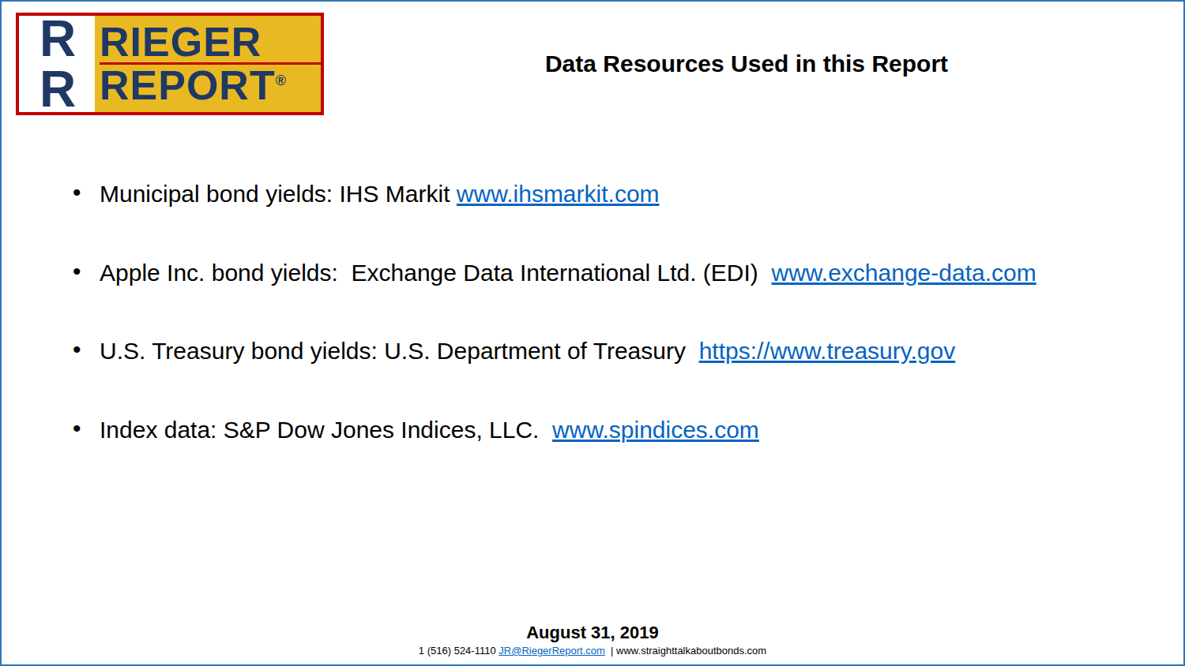RR
RIEGER
REPORT®
Data Resources Used in this Report
Municipal bond yields: IHS Markit www.ihsmarkit.com
Apple Inc. bond yields: Exchange Data International Ltd. (EDI) www.exchange-data.com
U.S. Treasury bond yields: U.S. Department of Treasury https://www.treasury.gov
Index data: S&P Dow Jones Indices, LLC. www.spindices.com
August 31, 2019
1 (516) 524-1110 JR@RiegerReport.com | www.straighttalkaboutbonds.com